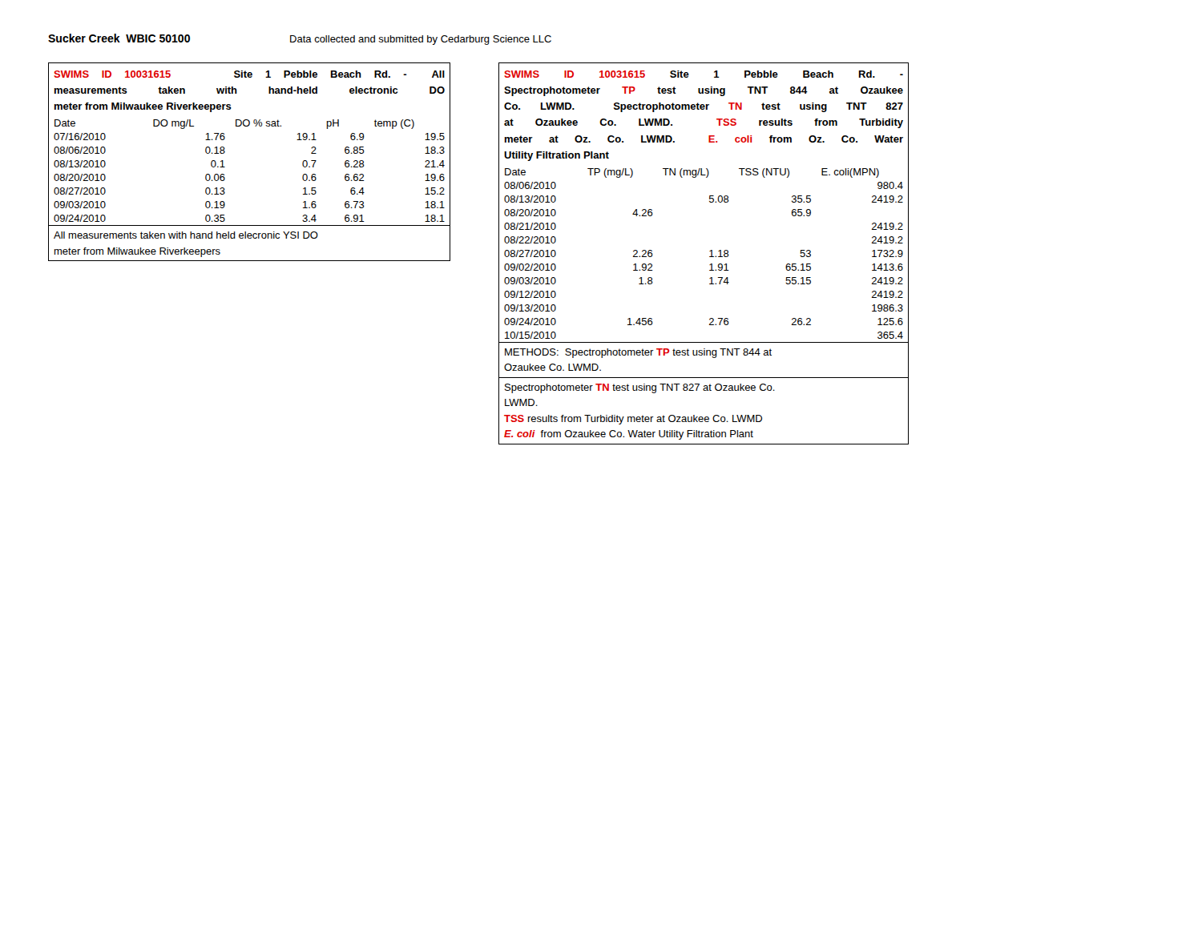Sucker Creek WBIC 50100 Data collected and submitted by Cedarburg Science LLC
SWIMS ID 10031615 Site 1 Pebble Beach Rd. - All
measurements taken with hand-held electronic DO
meter from Milwaukee Riverkeepers
| Date | DO mg/L | DO % sat. | pH | temp (C) |
| --- | --- | --- | --- | --- |
| 07/16/2010 | 1.76 | 19.1 | 6.9 | 19.5 |
| 08/06/2010 | 0.18 | 2 | 6.85 | 18.3 |
| 08/13/2010 | 0.1 | 0.7 | 6.28 | 21.4 |
| 08/20/2010 | 0.06 | 0.6 | 6.62 | 19.6 |
| 08/27/2010 | 0.13 | 1.5 | 6.4 | 15.2 |
| 09/03/2010 | 0.19 | 1.6 | 6.73 | 18.1 |
| 09/24/2010 | 0.35 | 3.4 | 6.91 | 18.1 |
All measurements taken with hand held elecronic YSI DO
meter from Milwaukee Riverkeepers
SWIMS ID 10031615 Site 1 Pebble Beach Rd. -
Spectrophotometer TP test using TNT 844 at Ozaukee
Co. LWMD. Spectrophotometer TN test using TNT 827
at Ozaukee Co. LWMD. TSS results from Turbidity
meter at Oz. Co. LWMD. E. coli from Oz. Co. Water
Utility Filtration Plant
| Date | TP (mg/L) | TN (mg/L) | TSS (NTU) | E. coli(MPN) |
| --- | --- | --- | --- | --- |
| 08/06/2010 | | | | 980.4 |
| 08/13/2010 | | 5.08 | 35.5 | 2419.2 |
| 08/20/2010 | 4.26 | | 65.9 | |
| 08/21/2010 | | | | 2419.2 |
| 08/22/2010 | | | | 2419.2 |
| 08/27/2010 | 2.26 | 1.18 | 53 | 1732.9 |
| 09/02/2010 | 1.92 | 1.91 | 65.15 | 1413.6 |
| 09/03/2010 | 1.8 | 1.74 | 55.15 | 2419.2 |
| 09/12/2010 | | | | 2419.2 |
| 09/13/2010 | | | | 1986.3 |
| 09/24/2010 | 1.456 | 2.76 | 26.2 | 125.6 |
| 10/15/2010 | | | | 365.4 |
METHODS: Spectrophotometer TP test using TNT 844 at
Ozaukee Co. LWMD.
Spectrophotometer TN test using TNT 827 at Ozaukee Co.
LWMD.
TSS results from Turbidity meter at Ozaukee Co. LWMD
E. coli from Ozaukee Co. Water Utility Filtration Plant